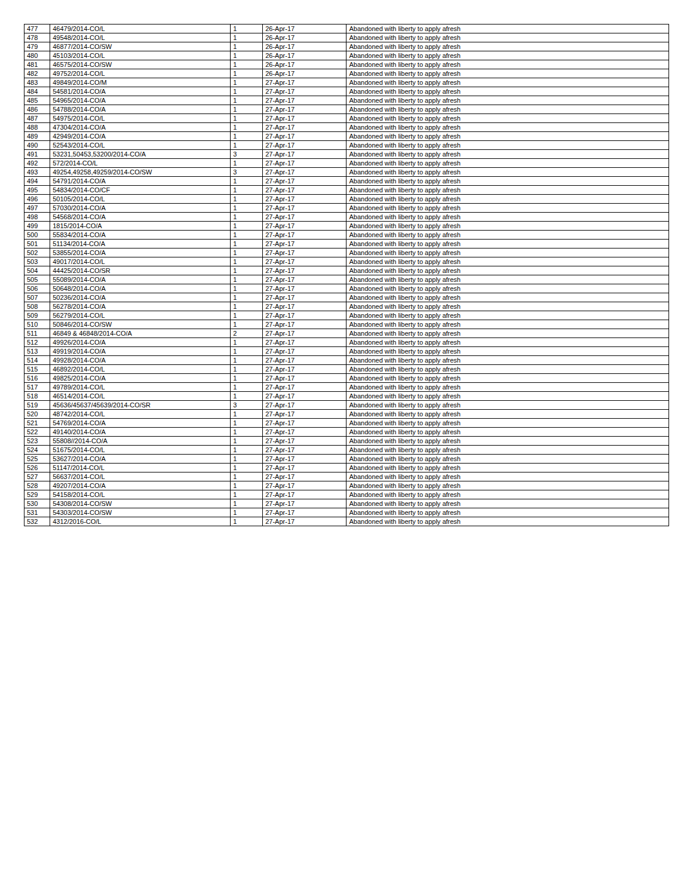| 477 | 46479/2014-CO/L | 1 | 26-Apr-17 | Abandoned with liberty to apply afresh |
| 478 | 49548/2014-CO/L | 1 | 26-Apr-17 | Abandoned with liberty to apply afresh |
| 479 | 46877/2014-CO/SW | 1 | 26-Apr-17 | Abandoned with liberty to apply afresh |
| 480 | 45103/2014-CO/L | 1 | 26-Apr-17 | Abandoned with liberty to apply afresh |
| 481 | 46575/2014-CO/SW | 1 | 26-Apr-17 | Abandoned with liberty to apply afresh |
| 482 | 49752/2014-CO/L | 1 | 26-Apr-17 | Abandoned with liberty to apply afresh |
| 483 | 49849/2014-CO/M | 1 | 27-Apr-17 | Abandoned with liberty to apply afresh |
| 484 | 54581/2014-CO/A | 1 | 27-Apr-17 | Abandoned with liberty to apply afresh |
| 485 | 54965/2014-CO/A | 1 | 27-Apr-17 | Abandoned with liberty to apply afresh |
| 486 | 54788/2014-CO/A | 1 | 27-Apr-17 | Abandoned with liberty to apply afresh |
| 487 | 54975/2014-CO/L | 1 | 27-Apr-17 | Abandoned with liberty to apply afresh |
| 488 | 47304/2014-CO/A | 1 | 27-Apr-17 | Abandoned with liberty to apply afresh |
| 489 | 42949/2014-CO/A | 1 | 27-Apr-17 | Abandoned with liberty to apply afresh |
| 490 | 52543/2014-CO/L | 1 | 27-Apr-17 | Abandoned with liberty to apply afresh |
| 491 | 53231,50453,53200/2014-CO/A | 3 | 27-Apr-17 | Abandoned with liberty to apply afresh |
| 492 | 572/2014-CO/L | 1 | 27-Apr-17 | Abandoned with liberty to apply afresh |
| 493 | 49254,49258,49259/2014-CO/SW | 3 | 27-Apr-17 | Abandoned with liberty to apply afresh |
| 494 | 54791/2014-CO/A | 1 | 27-Apr-17 | Abandoned with liberty to apply afresh |
| 495 | 54834/2014-CO/CF | 1 | 27-Apr-17 | Abandoned with liberty to apply afresh |
| 496 | 50105/2014-CO/L | 1 | 27-Apr-17 | Abandoned with liberty to apply afresh |
| 497 | 57030/2014-CO/A | 1 | 27-Apr-17 | Abandoned with liberty to apply afresh |
| 498 | 54568/2014-CO/A | 1 | 27-Apr-17 | Abandoned with liberty to apply afresh |
| 499 | 1815/2014-CO/A | 1 | 27-Apr-17 | Abandoned with liberty to apply afresh |
| 500 | 55834/2014-CO/A | 1 | 27-Apr-17 | Abandoned with liberty to apply afresh |
| 501 | 51134/2014-CO/A | 1 | 27-Apr-17 | Abandoned with liberty to apply afresh |
| 502 | 53855/2014-CO/A | 1 | 27-Apr-17 | Abandoned with liberty to apply afresh |
| 503 | 49017/2014-CO/L | 1 | 27-Apr-17 | Abandoned with liberty to apply afresh |
| 504 | 44425/2014-CO/SR | 1 | 27-Apr-17 | Abandoned with liberty to apply afresh |
| 505 | 55089/2014-CO/A | 1 | 27-Apr-17 | Abandoned with liberty to apply afresh |
| 506 | 50648/2014-CO/A | 1 | 27-Apr-17 | Abandoned with liberty to apply afresh |
| 507 | 50236/2014-CO/A | 1 | 27-Apr-17 | Abandoned with liberty to apply afresh |
| 508 | 56278/2014-CO/A | 1 | 27-Apr-17 | Abandoned with liberty to apply afresh |
| 509 | 56279/2014-CO/L | 1 | 27-Apr-17 | Abandoned with liberty to apply afresh |
| 510 | 50846/2014-CO/SW | 1 | 27-Apr-17 | Abandoned with liberty to apply afresh |
| 511 | 46849 & 46848/2014-CO/A | 2 | 27-Apr-17 | Abandoned with liberty to apply afresh |
| 512 | 49926/2014-CO/A | 1 | 27-Apr-17 | Abandoned with liberty to apply afresh |
| 513 | 49919/2014-CO/A | 1 | 27-Apr-17 | Abandoned with liberty to apply afresh |
| 514 | 49928/2014-CO/A | 1 | 27-Apr-17 | Abandoned with liberty to apply afresh |
| 515 | 46892/2014-CO/L | 1 | 27-Apr-17 | Abandoned with liberty to apply afresh |
| 516 | 49825/2014-CO/A | 1 | 27-Apr-17 | Abandoned with liberty to apply afresh |
| 517 | 49789/2014-CO/L | 1 | 27-Apr-17 | Abandoned with liberty to apply afresh |
| 518 | 46514/2014-CO/L | 1 | 27-Apr-17 | Abandoned with liberty to apply afresh |
| 519 | 45636/45637/45639/2014-CO/SR | 3 | 27-Apr-17 | Abandoned with liberty to apply afresh |
| 520 | 48742/2014-CO/L | 1 | 27-Apr-17 | Abandoned with liberty to apply afresh |
| 521 | 54769/2014-CO/A | 1 | 27-Apr-17 | Abandoned with liberty to apply afresh |
| 522 | 49140/2014-CO/A | 1 | 27-Apr-17 | Abandoned with liberty to apply afresh |
| 523 | 55808//2014-CO/A | 1 | 27-Apr-17 | Abandoned with liberty to apply afresh |
| 524 | 51675/2014-CO/L | 1 | 27-Apr-17 | Abandoned with liberty to apply afresh |
| 525 | 53627/2014-CO/A | 1 | 27-Apr-17 | Abandoned with liberty to apply afresh |
| 526 | 51147/2014-CO/L | 1 | 27-Apr-17 | Abandoned with liberty to apply afresh |
| 527 | 56637/2014-CO/L | 1 | 27-Apr-17 | Abandoned with liberty to apply afresh |
| 528 | 49207/2014-CO/A | 1 | 27-Apr-17 | Abandoned with liberty to apply afresh |
| 529 | 54158/2014-CO/L | 1 | 27-Apr-17 | Abandoned with liberty to apply afresh |
| 530 | 54308/2014-CO/SW | 1 | 27-Apr-17 | Abandoned with liberty to apply afresh |
| 531 | 54303/2014-CO/SW | 1 | 27-Apr-17 | Abandoned with liberty to apply afresh |
| 532 | 4312/2016-CO/L | 1 | 27-Apr-17 | Abandoned with liberty to apply afresh |